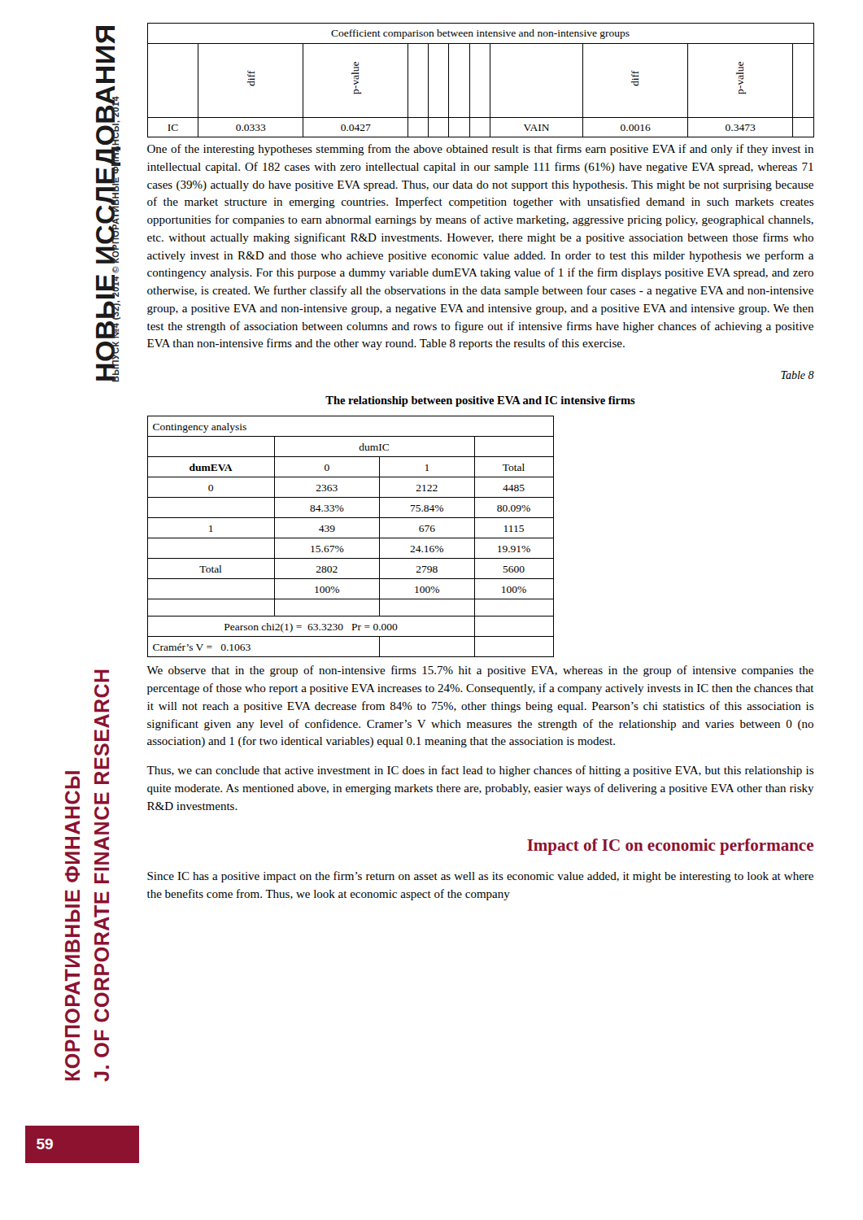НОВЫЕ ИССЛЕДОВАНИЯ
ВЫПУСК №4 (32), 2014 © КОРПОРАТИВНЫЕ ФИНАНСЫ, 2014
КОРПОРАТИВНЫЕ ФИНАНСЫ
J. OF CORPORATE FINANCE RESEARCH
59
| Coefficient comparison between intensive and non-intensive groups |
| | diff | p-value | | | | | | diff | p-value | |
| IC | 0.0333 | 0.0427 | | | | | VAIN | 0.0016 | 0.3473 | |
One of the interesting hypotheses stemming from the above obtained result is that firms earn positive EVA if and only if they invest in intellectual capital. Of 182 cases with zero intellectual capital in our sample 111 firms (61%) have negative EVA spread, whereas 71 cases (39%) actually do have positive EVA spread. Thus, our data do not support this hypothesis. This might be not surprising because of the market structure in emerging countries. Imperfect competition together with unsatisfied demand in such markets creates opportunities for companies to earn abnormal earnings by means of active marketing, aggressive pricing policy, geographical channels, etc. without actually making significant R&D investments. However, there might be a positive association between those firms who actively invest in R&D and those who achieve positive economic value added. In order to test this milder hypothesis we perform a contingency analysis. For this purpose a dummy variable dumEVA taking value of 1 if the firm displays positive EVA spread, and zero otherwise, is created. We further classify all the observations in the data sample between four cases - a negative EVA and non-intensive group, a positive EVA and non-intensive group, a negative EVA and intensive group, and a positive EVA and intensive group. We then test the strength of association between columns and rows to figure out if intensive firms have higher chances of achieving a positive EVA than non-intensive firms and the other way round. Table 8 reports the results of this exercise.
Table 8
The relationship between positive EVA and IC intensive firms
| Contingency analysis |
| | dumIC | |
| dumEVA | 0 | 1 | Total |
| 0 | 2363 | 2122 | 4485 |
| | 84.33% | 75.84% | 80.09% |
| 1 | 439 | 676 | 1115 |
| | 15.67% | 24.16% | 19.91% |
| Total | 2802 | 2798 | 5600 |
| | 100% | 100% | 100% |
| Pearson chi2(1) = 63.3230 Pr = 0.000 | |
| Cramér’s V = 0.1063 | | |
We observe that in the group of non-intensive firms 15.7% hit a positive EVA, whereas in the group of intensive companies the percentage of those who report a positive EVA increases to 24%. Consequently, if a company actively invests in IC then the chances that it will not reach a positive EVA decrease from 84% to 75%, other things being equal. Pearson’s chi statistics of this association is significant given any level of confidence. Cramer’s V which measures the strength of the relationship and varies between 0 (no association) and 1 (for two identical variables) equal 0.1 meaning that the association is modest.
Thus, we can conclude that active investment in IC does in fact lead to higher chances of hitting a positive EVA, but this relationship is quite moderate. As mentioned above, in emerging markets there are, probably, easier ways of delivering a positive EVA other than risky R&D investments.
Impact of IC on economic performance
Since IC has a positive impact on the firm’s return on asset as well as its economic value added, it might be interesting to look at where the benefits come from. Thus, we look at economic aspect of the company